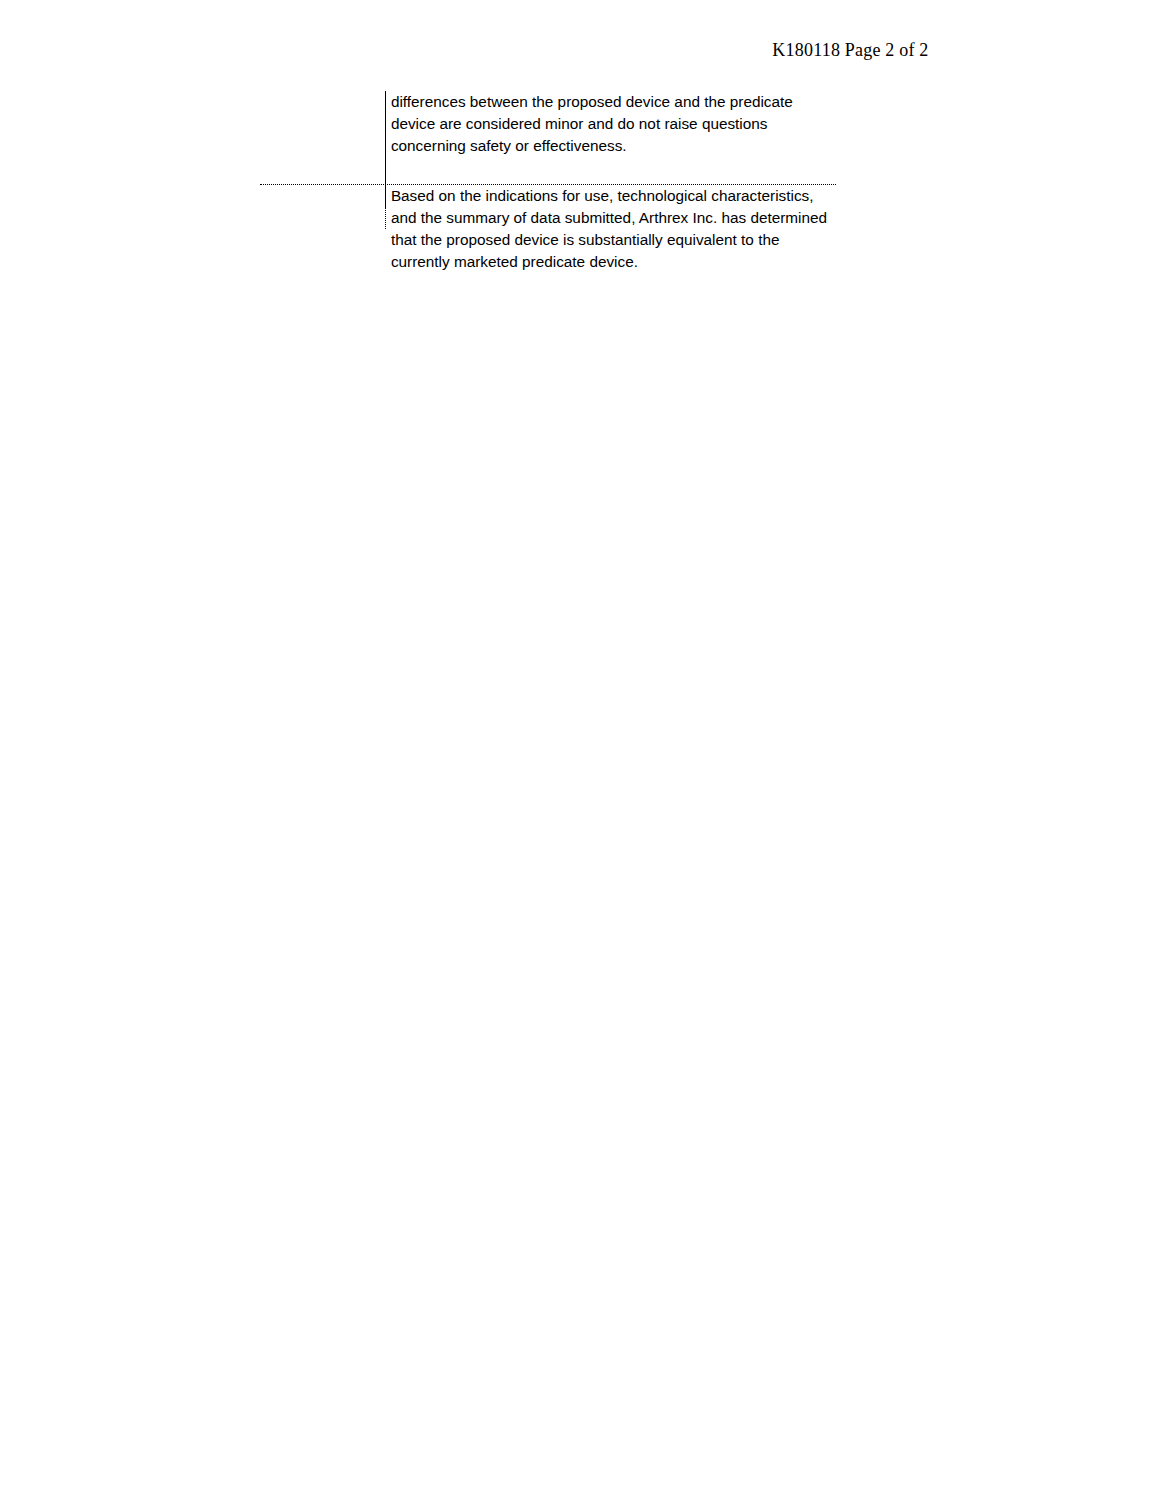K180118 Page 2 of 2
differences between the proposed device and the predicate device are considered minor and do not raise questions concerning safety or effectiveness.
Based on the indications for use, technological characteristics, and the summary of data submitted, Arthrex Inc. has determined that the proposed device is substantially equivalent to the currently marketed predicate device.